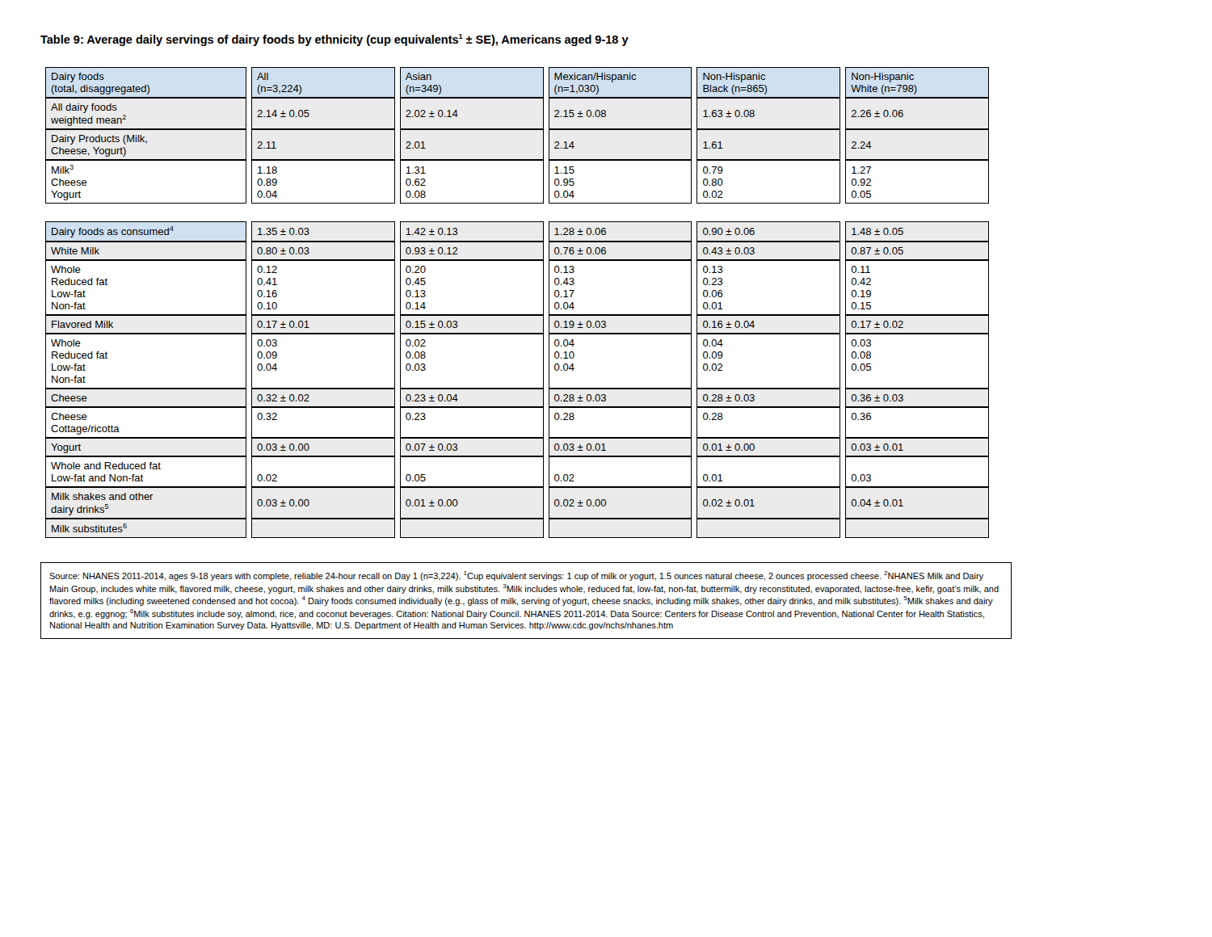Table 9: Average daily servings of dairy foods by ethnicity (cup equivalents1 ± SE), Americans aged 9-18 y
| Dairy foods (total, disaggregated) | All (n=3,224) | Asian (n=349) | Mexican/Hispanic (n=1,030) | Non-Hispanic Black (n=865) | Non-Hispanic White (n=798) |
| All dairy foods weighted mean 2 | 2.14 ± 0.05 | 2.02 ± 0.14 | 2.15 ± 0.08 | 1.63 ± 0.08 | 2.26 ± 0.06 |
| Dairy Products (Milk, Cheese, Yogurt) | 2.11 | 2.01 | 2.14 | 1.61 | 2.24 |
| Milk 3 Cheese Yogurt | 1.18 0.89 0.04 | 1.31 0.62 0.08 | 1.15 0.95 0.04 | 0.79 0.80 0.02 | 1.27 0.92 0.05 |
| Dairy foods as consumed 4 | 1.35 ± 0.03 | 1.42 ± 0.13 | 1.28 ± 0.06 | 0.90 ± 0.06 | 1.48 ± 0.05 |
| White Milk | 0.80 ± 0.03 | 0.93 ± 0.12 | 0.76 ± 0.06 | 0.43 ± 0.03 | 0.87 ± 0.05 |
| Whole Reduced fat Low-fat Non-fat | 0.12 0.41 0.16 0.10 | 0.20 0.45 0.13 0.14 | 0.13 0.43 0.17 0.04 | 0.13 0.23 0.06 0.01 | 0.11 0.42 0.19 0.15 |
| Flavored Milk | 0.17 ± 0.01 | 0.15 ± 0.03 | 0.19 ± 0.03 | 0.16 ± 0.04 | 0.17 ± 0.02 |
| Whole Reduced fat Low-fat Non-fat | 0.03 0.09 0.04 | 0.02 0.08 0.03 | 0.04 0.10 0.04 | 0.04 0.09 0.02 | 0.03 0.08 0.05 |
| Cheese | 0.32 ± 0.02 | 0.23 ± 0.04 | 0.28 ± 0.03 | 0.28 ± 0.03 | 0.36 ± 0.03 |
| Cheese Cottage/ricotta | 0.32 | 0.23 | 0.28 | 0.28 | 0.36 |
| Yogurt | 0.03 ± 0.00 | 0.07 ± 0.03 | 0.03 ± 0.01 | 0.01 ± 0.00 | 0.03 ± 0.01 |
| Whole and Reduced fat Low-fat and Non-fat | 0.02 | 0.05 | 0.02 | 0.01 | 0.03 |
| Milk shakes and other dairy drinks 5 | 0.03 ± 0.00 | 0.01 ± 0.00 | 0.02 ± 0.00 | 0.02 ± 0.01 | 0.04 ± 0.01 |
| Milk substitutes 6 | | | | | |
Source: NHANES 2011-2014, ages 9-18 years with complete, reliable 24-hour recall on Day 1 (n=3,224). 1Cup equivalent servings: 1 cup of milk or yogurt, 1.5 ounces natural cheese, 2 ounces processed cheese. 2NHANES Milk and Dairy Main Group, includes white milk, flavored milk, cheese, yogurt, milk shakes and other dairy drinks, milk substitutes. 3Milk includes whole, reduced fat, low-fat, non-fat, buttermilk, dry reconstituted, evaporated, lactose-free, kefir, goat’s milk, and flavored milks (including sweetened condensed and hot cocoa). 4 Dairy foods consumed individually (e.g., glass of milk, serving of yogurt, cheese snacks, including milk shakes, other dairy drinks, and milk substitutes). 5Milk shakes and dairy drinks, e.g. eggnog; 6Milk substitutes include soy, almond, rice, and coconut beverages. Citation: National Dairy Council. NHANES 2011-2014. Data Source: Centers for Disease Control and Prevention, National Center for Health Statistics, National Health and Nutrition Examination Survey Data. Hyattsville, MD: U.S. Department of Health and Human Services. http://www.cdc.gov/nchs/nhanes.htm